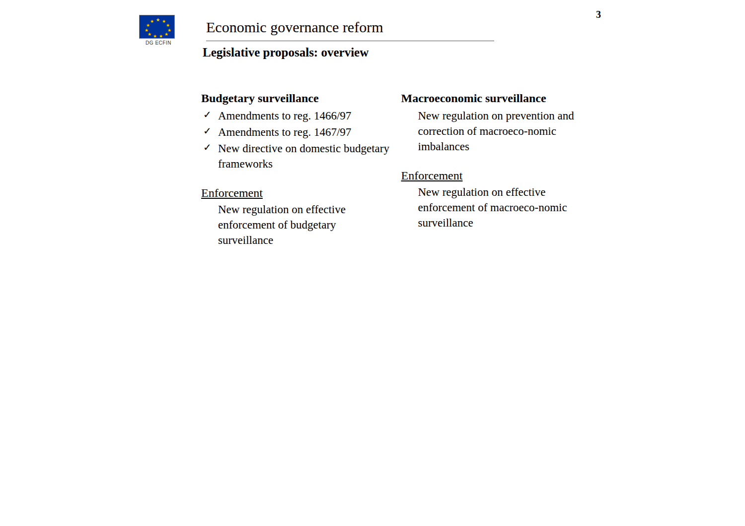3
★ ★ ★ ★ ★ ★ ★ ★ ★ ★ ★ ★
DG ECFIN
Economic governance reform
Legislative proposals: overview
Budgetary surveillance
Amendments to reg. 1466/97
Amendments to reg. 1467/97
New directive on domestic budgetary frameworks
Enforcement
New regulation on effective enforcement of budgetary surveillance
Macroeconomic surveillance
New regulation on prevention and correction of macroeco-nomic imbalances
Enforcement
New regulation on effective enforcement of macroeco-nomic surveillance